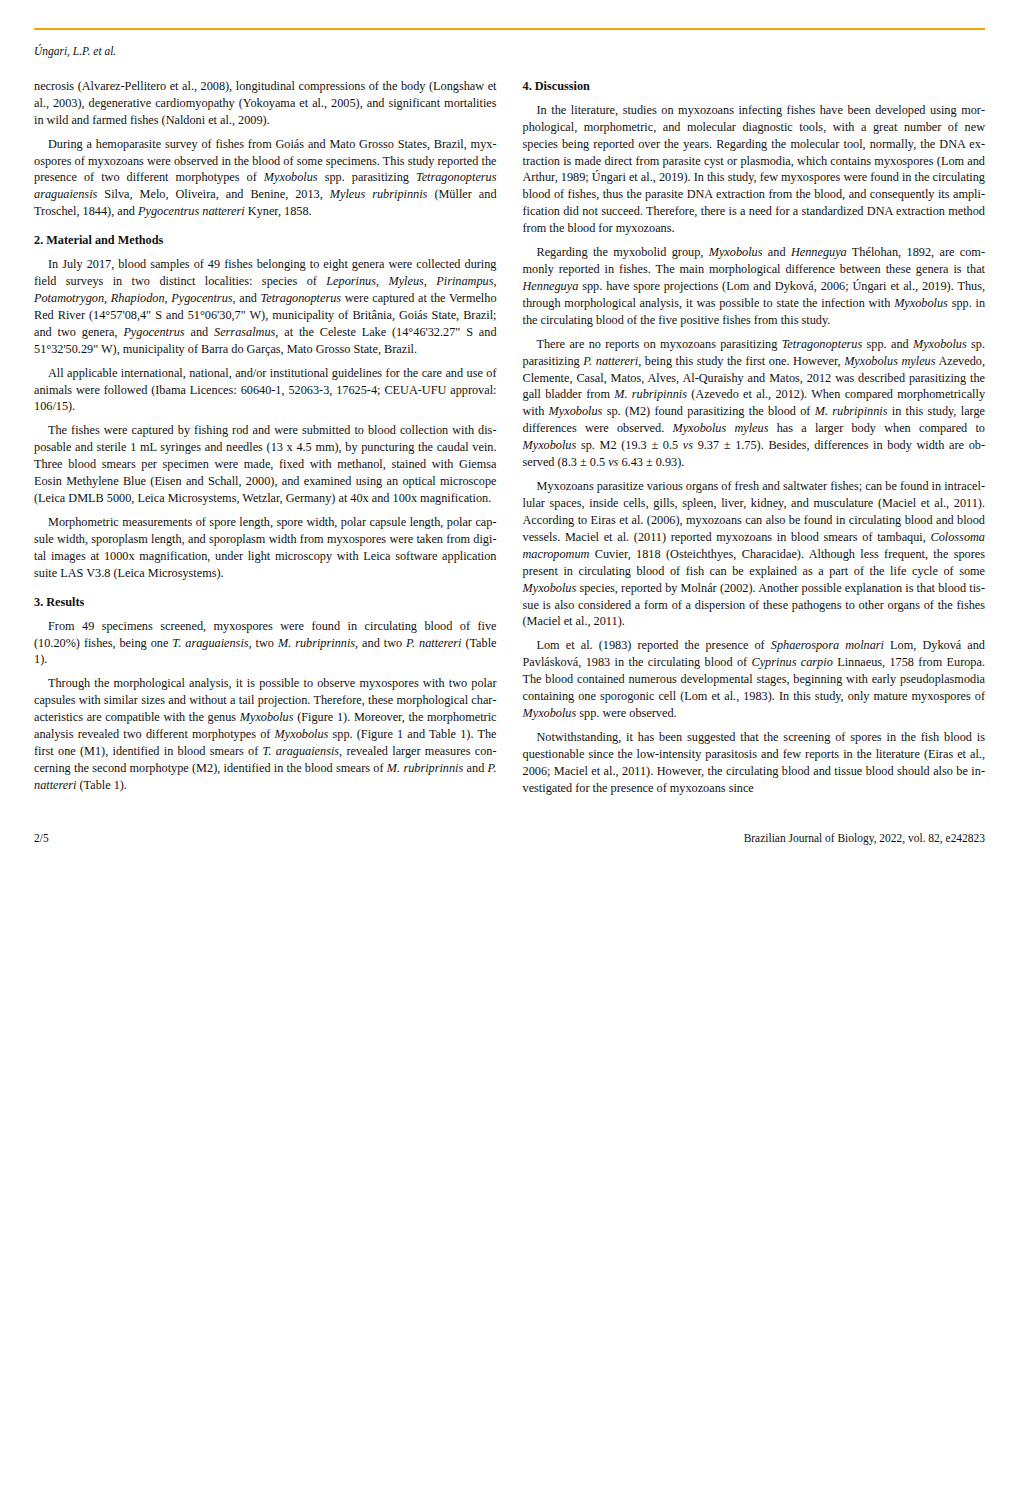Úngari, L.P. et al.
necrosis (Alvarez-Pellitero et al., 2008), longitudinal compressions of the body (Longshaw et al., 2003), degenerative cardiomyopathy (Yokoyama et al., 2005), and significant mortalities in wild and farmed fishes (Naldoni et al., 2009).
During a hemoparasite survey of fishes from Goiás and Mato Grosso States, Brazil, myxospores of myxozoans were observed in the blood of some specimens. This study reported the presence of two different morphotypes of Myxobolus spp. parasitizing Tetragonopterus araguaiensis Silva, Melo, Oliveira, and Benine, 2013, Myleus rubripinnis (Müller and Troschel, 1844), and Pygocentrus nattereri Kyner, 1858.
2. Material and Methods
In July 2017, blood samples of 49 fishes belonging to eight genera were collected during field surveys in two distinct localities: species of Leporinus, Myleus, Pirinampus, Potamotrygon, Rhapiodon, Pygocentrus, and Tetragonopterus were captured at the Vermelho Red River (14°57'08,4" S and 51°06'30,7" W), municipality of Britânia, Goiás State, Brazil; and two genera, Pygocentrus and Serrasalmus, at the Celeste Lake (14°46'32.27" S and 51°32'50.29" W), municipality of Barra do Garças, Mato Grosso State, Brazil.
All applicable international, national, and/or institutional guidelines for the care and use of animals were followed (Ibama Licences: 60640-1, 52063-3, 17625-4; CEUA-UFU approval: 106/15).
The fishes were captured by fishing rod and were submitted to blood collection with disposable and sterile 1 mL syringes and needles (13 x 4.5 mm), by puncturing the caudal vein. Three blood smears per specimen were made, fixed with methanol, stained with Giemsa Eosin Methylene Blue (Eisen and Schall, 2000), and examined using an optical microscope (Leica DMLB 5000, Leica Microsystems, Wetzlar, Germany) at 40x and 100x magnification.
Morphometric measurements of spore length, spore width, polar capsule length, polar capsule width, sporoplasm length, and sporoplasm width from myxospores were taken from digital images at 1000x magnification, under light microscopy with Leica software application suite LAS V3.8 (Leica Microsystems).
3. Results
From 49 specimens screened, myxospores were found in circulating blood of five (10.20%) fishes, being one T. araguaiensis, two M. rubriprinnis, and two P. nattereri (Table 1).
Through the morphological analysis, it is possible to observe myxospores with two polar capsules with similar sizes and without a tail projection. Therefore, these morphological characteristics are compatible with the genus Myxobolus (Figure 1). Moreover, the morphometric analysis revealed two different morphotypes of Myxobolus spp. (Figure 1 and Table 1). The first one (M1), identified in blood smears of T. araguaiensis, revealed larger measures concerning the second morphotype (M2), identified in the blood smears of M. rubriprinnis and P. nattereri (Table 1).
4. Discussion
In the literature, studies on myxozoans infecting fishes have been developed using morphological, morphometric, and molecular diagnostic tools, with a great number of new species being reported over the years. Regarding the molecular tool, normally, the DNA extraction is made direct from parasite cyst or plasmodia, which contains myxospores (Lom and Arthur, 1989; Úngari et al., 2019). In this study, few myxospores were found in the circulating blood of fishes, thus the parasite DNA extraction from the blood, and consequently its amplification did not succeed. Therefore, there is a need for a standardized DNA extraction method from the blood for myxozoans.
Regarding the myxobolid group, Myxobolus and Henneguya Thélohan, 1892, are commonly reported in fishes. The main morphological difference between these genera is that Henneguya spp. have spore projections (Lom and Dyková, 2006; Úngari et al., 2019). Thus, through morphological analysis, it was possible to state the infection with Myxobolus spp. in the circulating blood of the five positive fishes from this study.
There are no reports on myxozoans parasitizing Tetragonopterus spp. and Myxobolus sp. parasitizing P. nattereri, being this study the first one. However, Myxobolus myleus Azevedo, Clemente, Casal, Matos, Alves, Al-Quraishy and Matos, 2012 was described parasitizing the gall bladder from M. rubripinnis (Azevedo et al., 2012). When compared morphometrically with Myxobolus sp. (M2) found parasitizing the blood of M. rubripinnis in this study, large differences were observed. Myxobolus myleus has a larger body when compared to Myxobolus sp. M2 (19.3 ± 0.5 vs 9.37 ± 1.75). Besides, differences in body width are observed (8.3 ± 0.5 vs 6.43 ± 0.93).
Myxozoans parasitize various organs of fresh and saltwater fishes; can be found in intracellular spaces, inside cells, gills, spleen, liver, kidney, and musculature (Maciel et al., 2011). According to Eiras et al. (2006), myxozoans can also be found in circulating blood and blood vessels. Maciel et al. (2011) reported myxozoans in blood smears of tambaqui, Colossoma macropomum Cuvier, 1818 (Osteichthyes, Characidae). Although less frequent, the spores present in circulating blood of fish can be explained as a part of the life cycle of some Myxobolus species, reported by Molnár (2002). Another possible explanation is that blood tissue is also considered a form of a dispersion of these pathogens to other organs of the fishes (Maciel et al., 2011).
Lom et al. (1983) reported the presence of Sphaerospora molnari Lom, Dyková and Pavlásková, 1983 in the circulating blood of Cyprinus carpio Linnaeus, 1758 from Europa. The blood contained numerous developmental stages, beginning with early pseudoplasmodia containing one sporogonic cell (Lom et al., 1983). In this study, only mature myxospores of Myxobolus spp. were observed.
Notwithstanding, it has been suggested that the screening of spores in the fish blood is questionable since the low-intensity parasitosis and few reports in the literature (Eiras et al., 2006; Maciel et al., 2011). However, the circulating blood and tissue blood should also be investigated for the presence of myxozoans since
2/5 Brazilian Journal of Biology, 2022, vol. 82, e242823